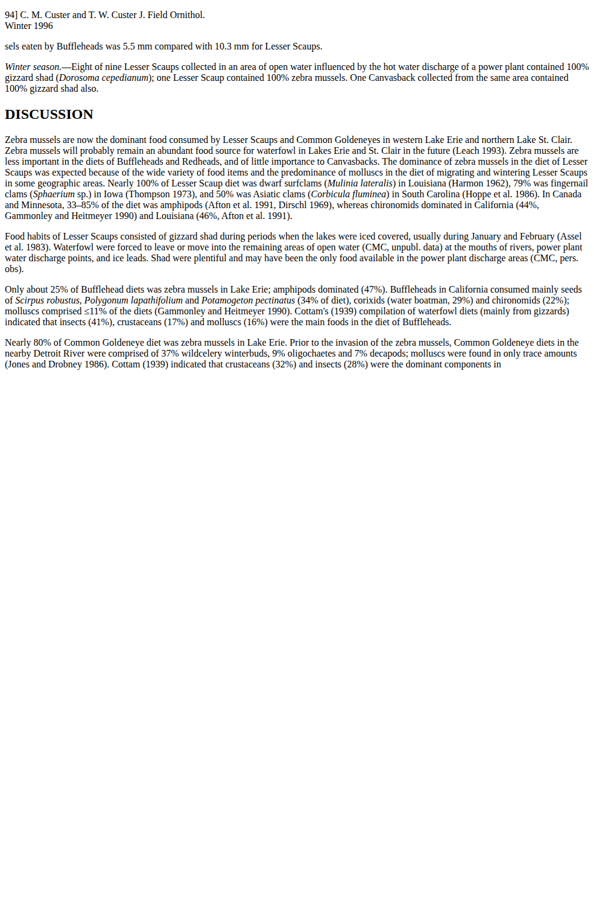94] C. M. Custer and T. W. Custer J. Field Ornithol.
Winter 1996
sels eaten by Buffleheads was 5.5 mm compared with 10.3 mm for Lesser Scaups.
Winter season.—Eight of nine Lesser Scaups collected in an area of open water influenced by the hot water discharge of a power plant contained 100% gizzard shad (Dorosoma cepedianum); one Lesser Scaup contained 100% zebra mussels. One Canvasback collected from the same area contained 100% gizzard shad also.
DISCUSSION
Zebra mussels are now the dominant food consumed by Lesser Scaups and Common Goldeneyes in western Lake Erie and northern Lake St. Clair. Zebra mussels will probably remain an abundant food source for waterfowl in Lakes Erie and St. Clair in the future (Leach 1993). Zebra mussels are less important in the diets of Buffleheads and Redheads, and of little importance to Canvasbacks. The dominance of zebra mussels in the diet of Lesser Scaups was expected because of the wide variety of food items and the predominance of molluscs in the diet of migrating and wintering Lesser Scaups in some geographic areas. Nearly 100% of Lesser Scaup diet was dwarf surfclams (Mulinia lateralis) in Louisiana (Harmon 1962), 79% was fingernail clams (Sphaerium sp.) in Iowa (Thompson 1973), and 50% was Asiatic clams (Corbicula fluminea) in South Carolina (Hoppe et al. 1986). In Canada and Minnesota, 33–85% of the diet was amphipods (Afton et al. 1991, Dirschl 1969), whereas chironomids dominated in California (44%, Gammonley and Heitmeyer 1990) and Louisiana (46%, Afton et al. 1991).
Food habits of Lesser Scaups consisted of gizzard shad during periods when the lakes were iced covered, usually during January and February (Assel et al. 1983). Waterfowl were forced to leave or move into the remaining areas of open water (CMC, unpubl. data) at the mouths of rivers, power plant water discharge points, and ice leads. Shad were plentiful and may have been the only food available in the power plant discharge areas (CMC, pers. obs).
Only about 25% of Bufflehead diets was zebra mussels in Lake Erie; amphipods dominated (47%). Buffleheads in California consumed mainly seeds of Scirpus robustus, Polygonum lapathifolium and Potamogeton pectinatus (34% of diet), corixids (water boatman, 29%) and chironomids (22%); molluscs comprised ≤11% of the diets (Gammonley and Heitmeyer 1990). Cottam's (1939) compilation of waterfowl diets (mainly from gizzards) indicated that insects (41%), crustaceans (17%) and molluscs (16%) were the main foods in the diet of Buffleheads.
Nearly 80% of Common Goldeneye diet was zebra mussels in Lake Erie. Prior to the invasion of the zebra mussels, Common Goldeneye diets in the nearby Detroit River were comprised of 37% wildcelery winterbuds, 9% oligochaetes and 7% decapods; molluscs were found in only trace amounts (Jones and Drobney 1986). Cottam (1939) indicated that crustaceans (32%) and insects (28%) were the dominant components in